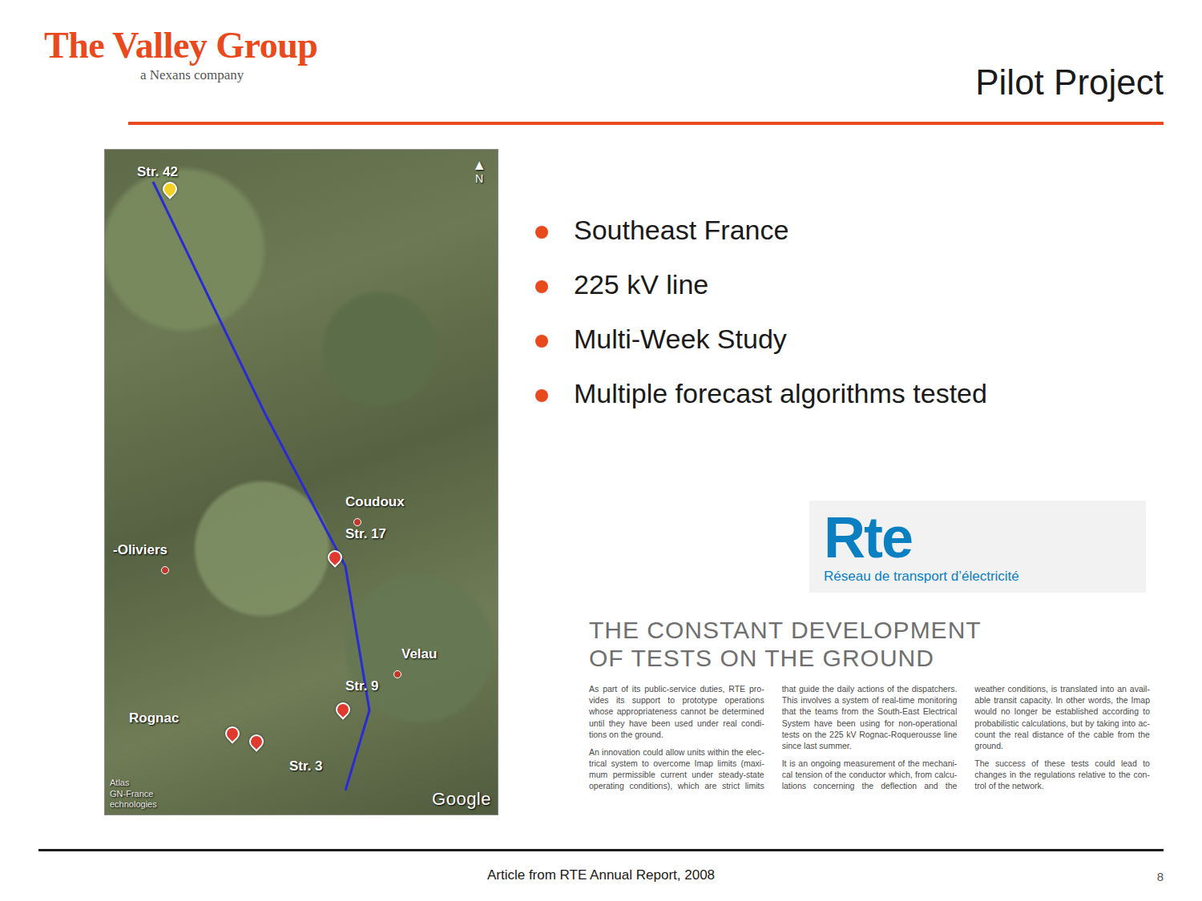The Valley Group
a Nexans company
Pilot Project
▲
N
Str. 42
Coudoux
Str. 17
-Oliviers
Velau
Str. 9
Rognac
Str. 3
Atlas
GN-France
echnologies
Google
Southeast France
225 kV line
Multi-Week Study
Multiple forecast algorithms tested
Rte
Réseau de transport d’électricité
THE CONSTANT DEVELOPMENT
OF TESTS ON THE GROUND
As part of its public-service duties, RTE provides its support to prototype operations whose appropriateness cannot be determined until they have been used under real conditions on the ground.
An innovation could allow units within the electrical system to overcome Imap limits (maximum permissible current under steady-state operating conditions), which are strict limits that guide the daily actions of the dispatchers. This involves a system of real-time monitoring that the teams from the South-East Electrical System have been using for non-operational tests on the 225 kV Rognac-Roquerousse line since last summer.
It is an ongoing measurement of the mechanical tension of the conductor which, from calculations concerning the deflection and the weather conditions, is translated into an available transit capacity. In other words, the Imap would no longer be established according to probabilistic calculations, but by taking into account the real distance of the cable from the ground.
The success of these tests could lead to changes in the regulations relative to the control of the network.
Article from RTE Annual Report, 2008
8